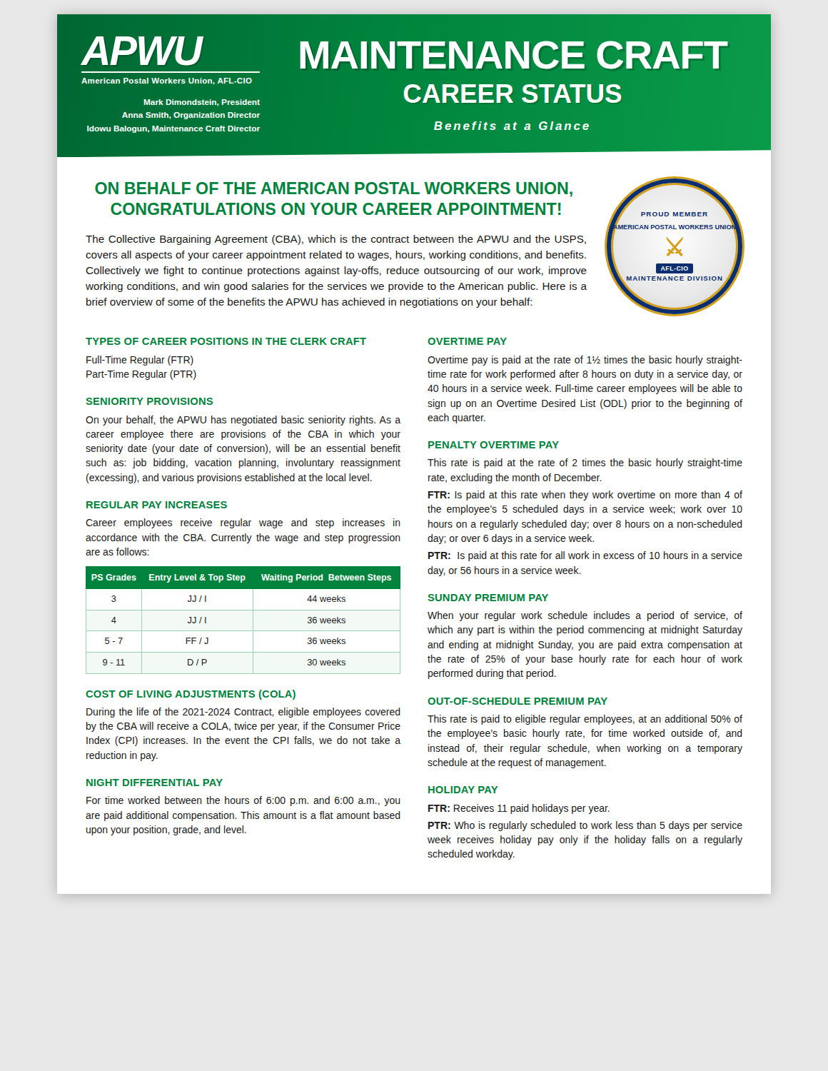APWU
American Postal Workers Union, AFL-CIO
Mark Dimondstein, President
Anna Smith, Organization Director
Idowu Balogun, Maintenance Craft Director
MAINTENANCE CRAFT
CAREER STATUS
Benefits at a Glance
On Behalf of the American Postal Workers Union, Congratulations on Your Career Appointment!
The Collective Bargaining Agreement (CBA), which is the contract between the APWU and the USPS, covers all aspects of your career appointment related to wages, hours, working conditions, and benefits. Collectively we fight to continue protections against lay-offs, reduce outsourcing of our work, improve working conditions, and win good salaries for the services we provide to the American public. Here is a brief overview of some of the benefits the APWU has achieved in negotiations on your behalf:
Proud Member
American Postal Workers Union
⚔
AFL-CIO
Maintenance Division
Types of Career Positions in the Clerk Craft
Full-Time Regular (FTR)
Part-Time Regular (PTR)
Seniority Provisions
On your behalf, the APWU has negotiated basic seniority rights. As a career employee there are provisions of the CBA in which your seniority date (your date of conversion), will be an essential benefit such as: job bidding, vacation planning, involuntary reassignment (excessing), and various provisions established at the local level.
Regular Pay Increases
Career employees receive regular wage and step increases in accordance with the CBA. Currently the wage and step progression are as follows:
| PS Grades | Entry Level & Top Step | Waiting Period Between Steps |
| --- | --- | --- |
| 3 | JJ / I | 44 weeks |
| 4 | JJ / I | 36 weeks |
| 5 - 7 | FF / J | 36 weeks |
| 9 - 11 | D / P | 30 weeks |
Cost of Living Adjustments (COLA)
During the life of the 2021-2024 Contract, eligible employees covered by the CBA will receive a COLA, twice per year, if the Consumer Price Index (CPI) increases. In the event the CPI falls, we do not take a reduction in pay.
Night Differential Pay
For time worked between the hours of 6:00 p.m. and 6:00 a.m., you are paid additional compensation. This amount is a flat amount based upon your position, grade, and level.
Overtime Pay
Overtime pay is paid at the rate of 1½ times the basic hourly straight-time rate for work performed after 8 hours on duty in a service day, or 40 hours in a service week. Full-time career employees will be able to sign up on an Overtime Desired List (ODL) prior to the beginning of each quarter.
Penalty Overtime Pay
This rate is paid at the rate of 2 times the basic hourly straight-time rate, excluding the month of December.
FTR: Is paid at this rate when they work overtime on more than 4 of the employee’s 5 scheduled days in a service week; work over 10 hours on a regularly scheduled day; over 8 hours on a non-scheduled day; or over 6 days in a service week.
PTR: Is paid at this rate for all work in excess of 10 hours in a service day, or 56 hours in a service week.
Sunday Premium Pay
When your regular work schedule includes a period of service, of which any part is within the period commencing at midnight Saturday and ending at midnight Sunday, you are paid extra compensation at the rate of 25% of your base hourly rate for each hour of work performed during that period.
Out-of-Schedule Premium Pay
This rate is paid to eligible regular employees, at an additional 50% of the employee’s basic hourly rate, for time worked outside of, and instead of, their regular schedule, when working on a temporary schedule at the request of management.
Holiday Pay
FTR: Receives 11 paid holidays per year.
PTR: Who is regularly scheduled to work less than 5 days per service week receives holiday pay only if the holiday falls on a regularly scheduled workday.